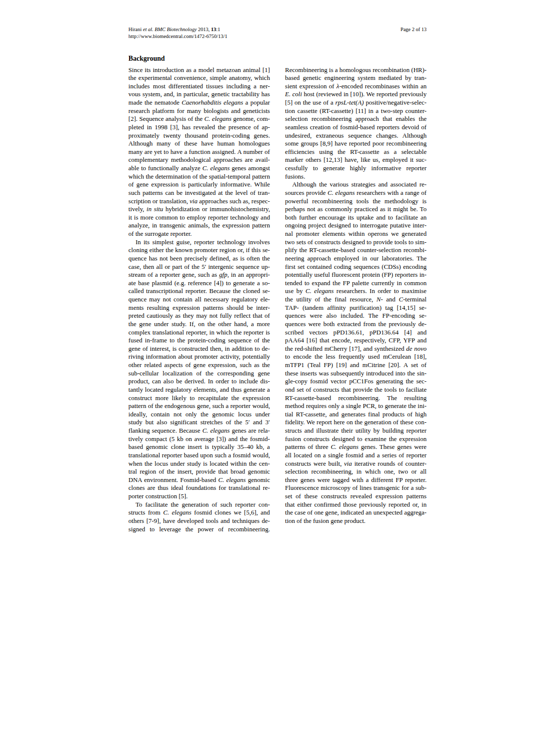Hirani et al. BMC Biotechnology 2013, 13:1
http://www.biomedcentral.com/1472-6750/13/1
Page 2 of 13
Background
Since its introduction as a model metazoan animal [1] the experimental convenience, simple anatomy, which includes most differentiated tissues including a nervous system, and, in particular, genetic tractability has made the nematode Caenorhabditis elegans a popular research platform for many biologists and geneticists [2]. Sequence analysis of the C. elegans genome, completed in 1998 [3], has revealed the presence of approximately twenty thousand protein-coding genes. Although many of these have human homologues many are yet to have a function assigned. A number of complementary methodological approaches are available to functionally analyze C. elegans genes amongst which the determination of the spatial-temporal pattern of gene expression is particularly informative. While such patterns can be investigated at the level of transcription or translation, via approaches such as, respectively, in situ hybridization or immunohistochemistry, it is more common to employ reporter technology and analyze, in transgenic animals, the expression pattern of the surrogate reporter.
In its simplest guise, reporter technology involves cloning either the known promoter region or, if this sequence has not been precisely defined, as is often the case, then all or part of the 5′ intergenic sequence upstream of a reporter gene, such as gfp, in an appropriate base plasmid (e.g. reference [4]) to generate a so-called transcriptional reporter. Because the cloned sequence may not contain all necessary regulatory elements resulting expression patterns should be interpreted cautiously as they may not fully reflect that of the gene under study. If, on the other hand, a more complex translational reporter, in which the reporter is fused in-frame to the protein-coding sequence of the gene of interest, is constructed then, in addition to deriving information about promoter activity, potentially other related aspects of gene expression, such as the sub-cellular localization of the corresponding gene product, can also be derived. In order to include distantly located regulatory elements, and thus generate a construct more likely to recapitulate the expression pattern of the endogenous gene, such a reporter would, ideally, contain not only the genomic locus under study but also significant stretches of the 5′ and 3′ flanking sequence. Because C. elegans genes are relatively compact (5 kb on average [3]) and the fosmid-based genomic clone insert is typically 35–40 kb, a translational reporter based upon such a fosmid would, when the locus under study is located within the central region of the insert, provide that broad genomic DNA environment. Fosmid-based C. elegans genomic clones are thus ideal foundations for translational reporter construction [5].
To facilitate the generation of such reporter constructs from C. elegans fosmid clones we [5,6], and others [7-9], have developed tools and techniques designed to leverage the power of recombineering. Recombineering is a homologous recombination (HR)-based genetic engineering system mediated by transient expression of λ-encoded recombinases within an E. coli host (reviewed in [10]). We reported previously [5] on the use of a rpsL-tet(A) positive/negative-selection cassette (RT-cassette) [11] in a two-step counter-selection recombineering approach that enables the seamless creation of fosmid-based reporters devoid of undesired, extraneous sequence changes. Although some groups [8,9] have reported poor recombineering efficiencies using the RT-cassette as a selectable marker others [12,13] have, like us, employed it successfully to generate highly informative reporter fusions.
Although the various strategies and associated resources provide C. elegans researchers with a range of powerful recombineering tools the methodology is perhaps not as commonly practiced as it might be. To both further encourage its uptake and to facilitate an ongoing project designed to interrogate putative internal promoter elements within operons we generated two sets of constructs designed to provide tools to simplify the RT-cassette-based counter-selection recombineering approach employed in our laboratories. The first set contained coding sequences (CDSs) encoding potentially useful fluorescent protein (FP) reporters intended to expand the FP palette currently in common use by C. elegans researchers. In order to maximise the utility of the final resource, N- and C-terminal TAP- (tandem affinity purification) tag [14,15] sequences were also included. The FP-encoding sequences were both extracted from the previously described vectors pPD136.61, pPD136.64 [4] and pAA64 [16] that encode, respectively, CFP, YFP and the red-shifted mCherry [17], and synthesized de novo to encode the less frequently used mCerulean [18], mTFP1 (Teal FP) [19] and mCitrine [20]. A set of these inserts was subsequently introduced into the single-copy fosmid vector pCC1Fos generating the second set of constructs that provide the tools to faciliate RT-cassette-based recombineering. The resulting method requires only a single PCR, to generate the initial RT-cassette, and generates final products of high fidelity. We report here on the generation of these constructs and illustrate their utility by building reporter fusion constructs designed to examine the expression patterns of three C. elegans genes. These genes were all located on a single fosmid and a series of reporter constructs were built, via iterative rounds of counter-selection recombineering, in which one, two or all three genes were tagged with a different FP reporter. Fluorescence microscopy of lines transgenic for a subset of these constructs revealed expression patterns that either confirmed those previously reported or, in the case of one gene, indicated an unexpected aggregation of the fusion gene product.